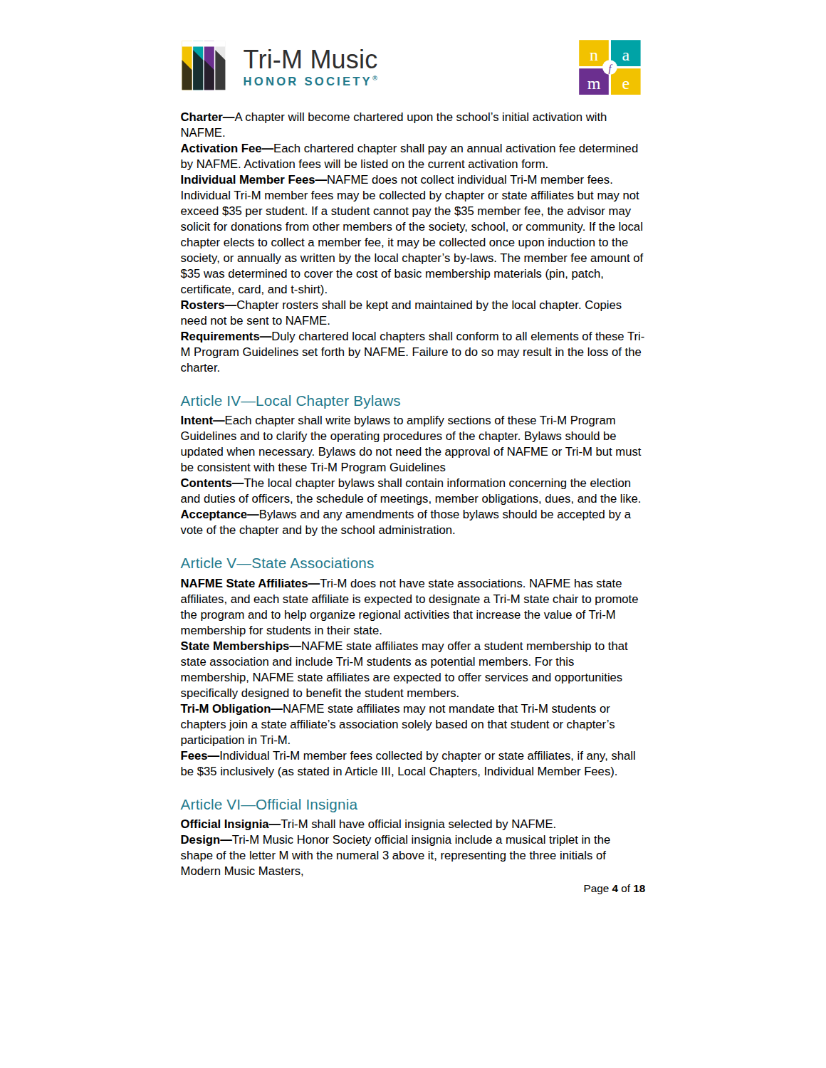Tri-M Music HONOR SOCIETY®
n a m e f
Charter—A chapter will become chartered upon the school’s initial activation with NAFME.
Activation Fee—Each chartered chapter shall pay an annual activation fee determined by NAFME. Activation fees will be listed on the current activation form.
Individual Member Fees—NAFME does not collect individual Tri-M member fees. Individual Tri-M member fees may be collected by chapter or state affiliates but may not exceed $35 per student. If a student cannot pay the $35 member fee, the advisor may solicit for donations from other members of the society, school, or community. If the local chapter elects to collect a member fee, it may be collected once upon induction to the society, or annually as written by the local chapter’s by-laws. The member fee amount of $35 was determined to cover the cost of basic membership materials (pin, patch, certificate, card, and t-shirt).
Rosters—Chapter rosters shall be kept and maintained by the local chapter. Copies need not be sent to NAFME.
Requirements—Duly chartered local chapters shall conform to all elements of these Tri-M Program Guidelines set forth by NAFME. Failure to do so may result in the loss of the charter.
Article IV—Local Chapter Bylaws
Intent—Each chapter shall write bylaws to amplify sections of these Tri-M Program Guidelines and to clarify the operating procedures of the chapter. Bylaws should be updated when necessary. Bylaws do not need the approval of NAFME or Tri-M but must be consistent with these Tri-M Program Guidelines
Contents—The local chapter bylaws shall contain information concerning the election and duties of officers, the schedule of meetings, member obligations, dues, and the like.
Acceptance—Bylaws and any amendments of those bylaws should be accepted by a vote of the chapter and by the school administration.
Article V—State Associations
NAFME State Affiliates—Tri-M does not have state associations. NAFME has state affiliates, and each state affiliate is expected to designate a Tri-M state chair to promote the program and to help organize regional activities that increase the value of Tri-M membership for students in their state.
State Memberships—NAFME state affiliates may offer a student membership to that state association and include Tri-M students as potential members. For this membership, NAFME state affiliates are expected to offer services and opportunities specifically designed to benefit the student members.
Tri-M Obligation—NAFME state affiliates may not mandate that Tri-M students or chapters join a state affiliate’s association solely based on that student or chapter’s participation in Tri-M.
Fees—Individual Tri-M member fees collected by chapter or state affiliates, if any, shall be $35 inclusively (as stated in Article III, Local Chapters, Individual Member Fees).
Article VI—Official Insignia
Official Insignia—Tri-M shall have official insignia selected by NAFME.
Design—Tri-M Music Honor Society official insignia include a musical triplet in the shape of the letter M with the numeral 3 above it, representing the three initials of Modern Music Masters,
Page 4 of 18